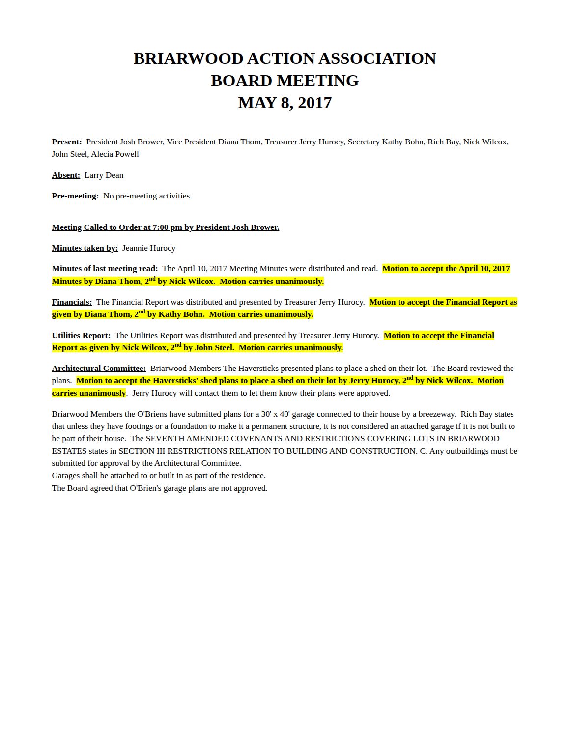BRIARWOOD ACTION ASSOCIATION BOARD MEETING MAY 8, 2017
Present: President Josh Brower, Vice President Diana Thom, Treasurer Jerry Hurocy, Secretary Kathy Bohn, Rich Bay, Nick Wilcox, John Steel, Alecia Powell
Absent: Larry Dean
Pre-meeting: No pre-meeting activities.
Meeting Called to Order at 7:00 pm by President Josh Brower.
Minutes taken by: Jeannie Hurocy
Minutes of last meeting read: The April 10, 2017 Meeting Minutes were distributed and read. Motion to accept the April 10, 2017 Minutes by Diana Thom, 2nd by Nick Wilcox. Motion carries unanimously.
Financials: The Financial Report was distributed and presented by Treasurer Jerry Hurocy. Motion to accept the Financial Report as given by Diana Thom, 2nd by Kathy Bohn. Motion carries unanimously.
Utilities Report: The Utilities Report was distributed and presented by Treasurer Jerry Hurocy. Motion to accept the Financial Report as given by Nick Wilcox, 2nd by John Steel. Motion carries unanimously.
Architectural Committee: Briarwood Members The Haversticks presented plans to place a shed on their lot. The Board reviewed the plans. Motion to accept the Haversticks' shed plans to place a shed on their lot by Jerry Hurocy, 2nd by Nick Wilcox. Motion carries unanimously. Jerry Hurocy will contact them to let them know their plans were approved.
Briarwood Members the O'Briens have submitted plans for a 30' x 40' garage connected to their house by a breezeway. Rich Bay states that unless they have footings or a foundation to make it a permanent structure, it is not considered an attached garage if it is not built to be part of their house. The SEVENTH AMENDED COVENANTS AND RESTRICTIONS COVERING LOTS IN BRIARWOOD ESTATES states in SECTION III RESTRICTIONS RELATION TO BUILDING AND CONSTRUCTION, C. Any outbuildings must be submitted for approval by the Architectural Committee.
Garages shall be attached to or built in as part of the residence.
The Board agreed that O'Brien's garage plans are not approved.